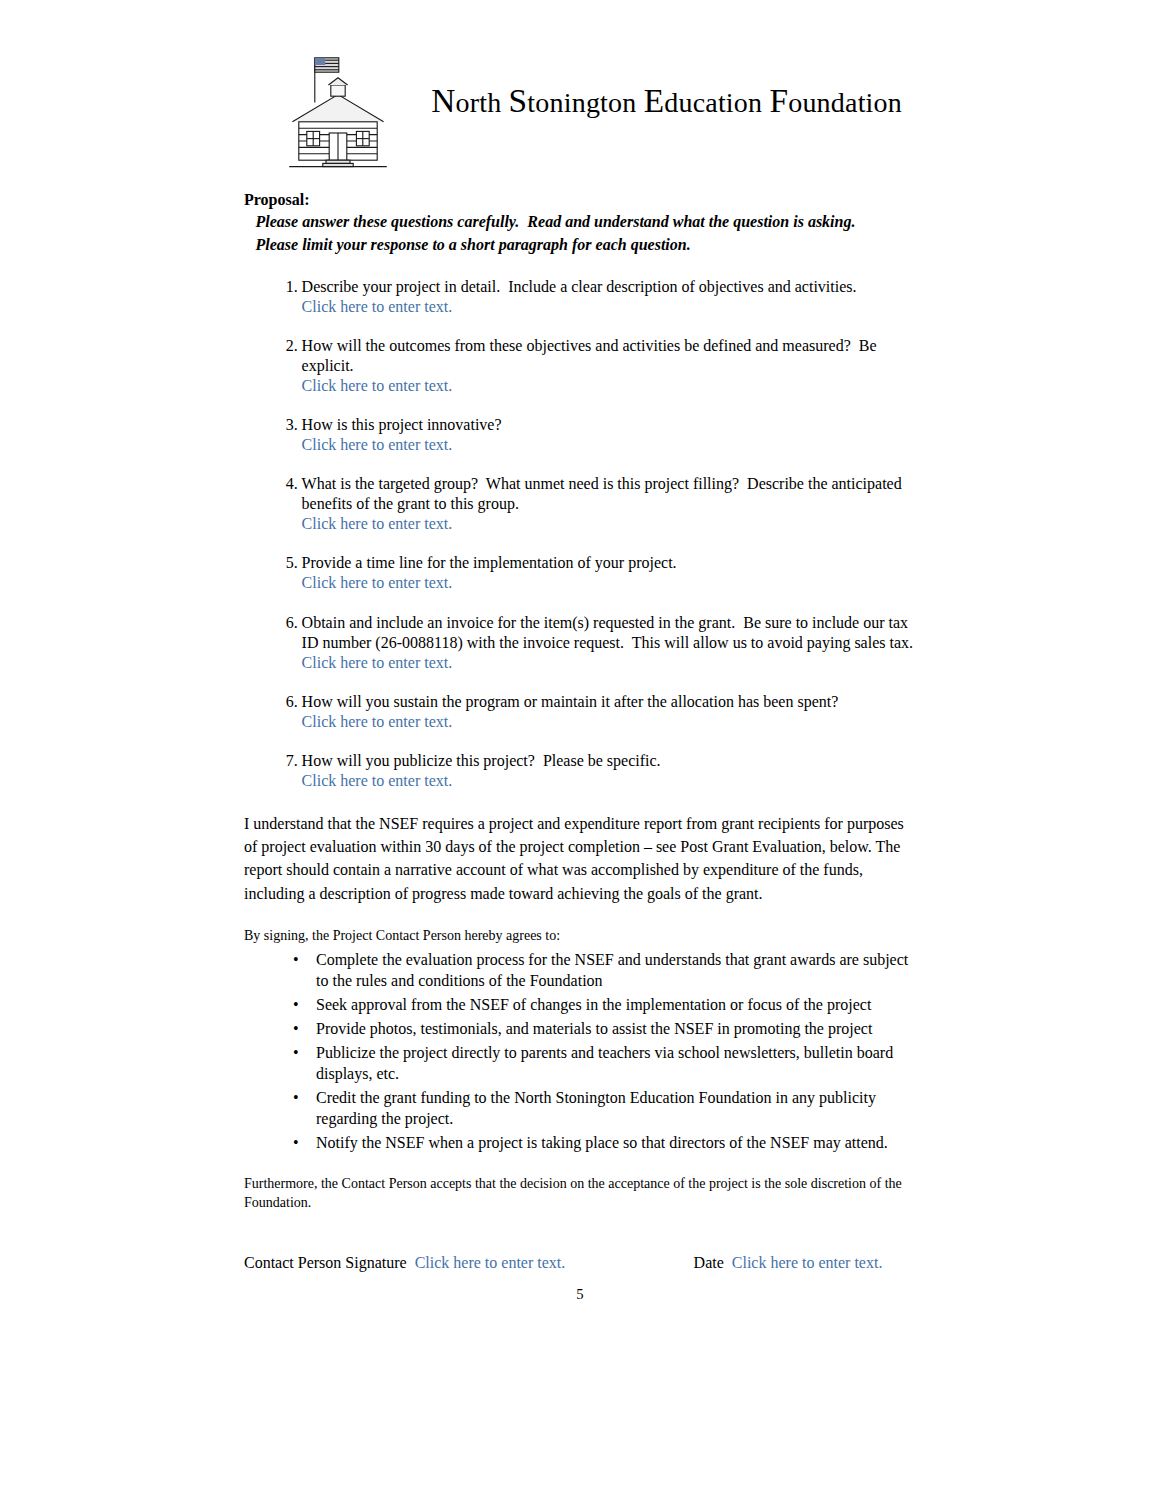North Stonington Education Foundation
Proposal:
Please answer these questions carefully. Read and understand what the question is asking.
Please limit your response to a short paragraph for each question.
1. Describe your project in detail. Include a clear description of objectives and activities. Click here to enter text.
2. How will the outcomes from these objectives and activities be defined and measured? Be explicit. Click here to enter text.
3. How is this project innovative? Click here to enter text.
4. What is the targeted group? What unmet need is this project filling? Describe the anticipated benefits of the grant to this group. Click here to enter text.
5. Provide a time line for the implementation of your project. Click here to enter text.
6. Obtain and include an invoice for the item(s) requested in the grant. Be sure to include our tax ID number (26-0088118) with the invoice request. This will allow us to avoid paying sales tax. Click here to enter text.
6. How will you sustain the program or maintain it after the allocation has been spent? Click here to enter text.
7. How will you publicize this project? Please be specific. Click here to enter text.
I understand that the NSEF requires a project and expenditure report from grant recipients for purposes of project evaluation within 30 days of the project completion – see Post Grant Evaluation, below. The report should contain a narrative account of what was accomplished by expenditure of the funds, including a description of progress made toward achieving the goals of the grant.
By signing, the Project Contact Person hereby agrees to:
Complete the evaluation process for the NSEF and understands that grant awards are subject to the rules and conditions of the Foundation
Seek approval from the NSEF of changes in the implementation or focus of the project
Provide photos, testimonials, and materials to assist the NSEF in promoting the project
Publicize the project directly to parents and teachers via school newsletters, bulletin board displays, etc.
Credit the grant funding to the North Stonington Education Foundation in any publicity regarding the project.
Notify the NSEF when a project is taking place so that directors of the NSEF may attend.
Furthermore, the Contact Person accepts that the decision on the acceptance of the project is the sole discretion of the Foundation.
Contact Person Signature Click here to enter text.
Date Click here to enter text.
5